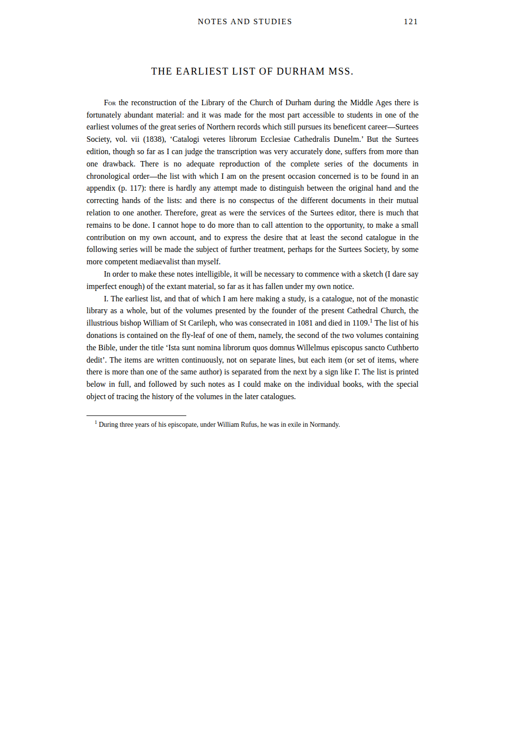NOTES AND STUDIES 121
THE EARLIEST LIST OF DURHAM MSS.
For the reconstruction of the Library of the Church of Durham during the Middle Ages there is fortunately abundant material: and it was made for the most part accessible to students in one of the earliest volumes of the great series of Northern records which still pursues its beneficent career—Surtees Society, vol. vii (1838), ‘Catalogi veteres librorum Ecclesiae Cathedralis Dunelm.’ But the Surtees edition, though so far as I can judge the transcription was very accurately done, suffers from more than one drawback. There is no adequate reproduction of the complete series of the documents in chronological order—the list with which I am on the present occasion concerned is to be found in an appendix (p. 117): there is hardly any attempt made to distinguish between the original hand and the correcting hands of the lists: and there is no conspectus of the different documents in their mutual relation to one another. Therefore, great as were the services of the Surtees editor, there is much that remains to be done. I cannot hope to do more than to call attention to the opportunity, to make a small contribution on my own account, and to express the desire that at least the second catalogue in the following series will be made the subject of further treatment, perhaps for the Surtees Society, by some more competent mediaevalist than myself.
In order to make these notes intelligible, it will be necessary to commence with a sketch (I dare say imperfect enough) of the extant material, so far as it has fallen under my own notice.
I. The earliest list, and that of which I am here making a study, is a catalogue, not of the monastic library as a whole, but of the volumes presented by the founder of the present Cathedral Church, the illustrious bishop William of St Carileph, who was consecrated in 1081 and died in 1109.1 The list of his donations is contained on the fly-leaf of one of them, namely, the second of the two volumes containing the Bible, under the title ‘Ista sunt nomina librorum quos domnus Willelmus episcopus sancto Cuthberto dedit’. The items are written continuously, not on separate lines, but each item (or set of items, where there is more than one of the same author) is separated from the next by a sign like Г. The list is printed below in full, and followed by such notes as I could make on the individual books, with the special object of tracing the history of the volumes in the later catalogues.
1 During three years of his episcopate, under William Rufus, he was in exile in Normandy.